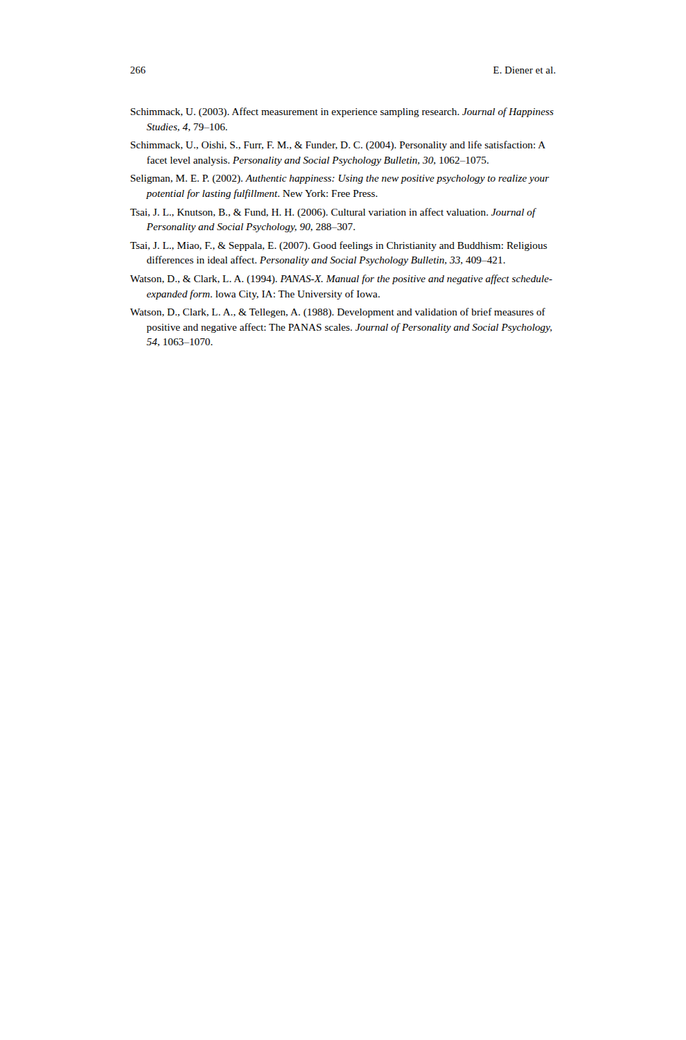266 E. Diener et al.
Schimmack, U. (2003). Affect measurement in experience sampling research. Journal of Happiness Studies, 4, 79–106.
Schimmack, U., Oishi, S., Furr, F. M., & Funder, D. C. (2004). Personality and life satisfaction: A facet level analysis. Personality and Social Psychology Bulletin, 30, 1062–1075.
Seligman, M. E. P. (2002). Authentic happiness: Using the new positive psychology to realize your potential for lasting fulfillment. New York: Free Press.
Tsai, J. L., Knutson, B., & Fund, H. H. (2006). Cultural variation in affect valuation. Journal of Personality and Social Psychology, 90, 288–307.
Tsai, J. L., Miao, F., & Seppala, E. (2007). Good feelings in Christianity and Buddhism: Religious differences in ideal affect. Personality and Social Psychology Bulletin, 33, 409–421.
Watson, D., & Clark, L. A. (1994). PANAS-X. Manual for the positive and negative affect schedule-expanded form. lowa City, IA: The University of Iowa.
Watson, D., Clark, L. A., & Tellegen, A. (1988). Development and validation of brief measures of positive and negative affect: The PANAS scales. Journal of Personality and Social Psychology, 54, 1063–1070.